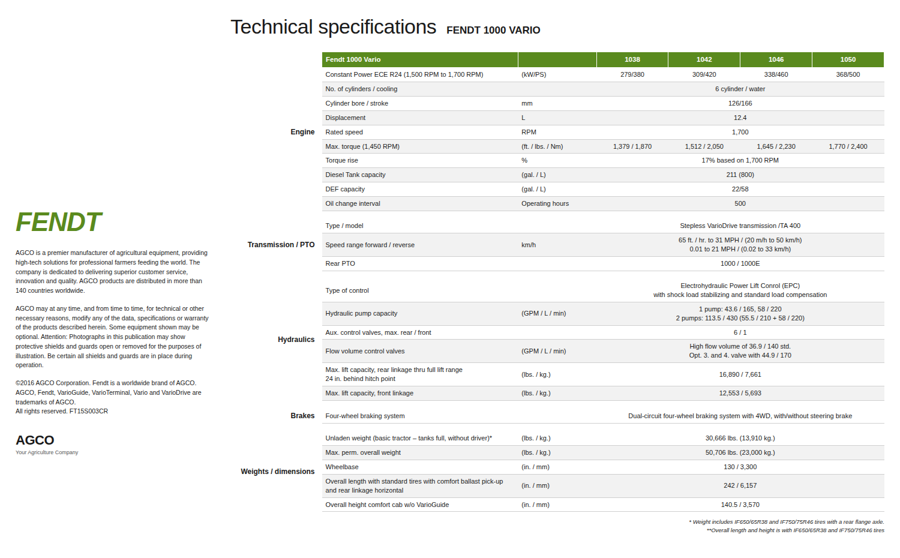FENDT
AGCO is a premier manufacturer of agricultural equipment, providing high-tech solutions for professional farmers feeding the world. The company is dedicated to delivering superior customer service, innovation and quality. AGCO products are distributed in more than 140 countries worldwide.
AGCO may at any time, and from time to time, for technical or other necessary reasons, modify any of the data, specifications or warranty of the products described herein. Some equipment shown may be optional. Attention: Photographs in this publication may show protective shields and guards open or removed for the purposes of illustration. Be certain all shields and guards are in place during operation.
©2016 AGCO Corporation. Fendt is a worldwide brand of AGCO. AGCO, Fendt, VarioGuide, VarioTerminal, Vario and VarioDrive are trademarks of AGCO.
All rights reserved. FT15S003CR
AGCO Your Agriculture Company
Technical specifications FENDT 1000 VARIO
| | Fendt 1000 Vario | | 1038 | 1042 | 1046 | 1050 |
| --- | --- | --- | --- | --- | --- | --- |
| Engine | Constant Power ECE R24 (1,500 RPM to 1,700 RPM) | (kW/PS) | 279/380 | 309/420 | 338/460 | 368/500 |
| No. of cylinders / cooling | | 6 cylinder / water |
| Cylinder bore / stroke | mm | 126/166 |
| Displacement | L | 12.4 |
| Rated speed | RPM | 1,700 |
| Max. torque (1,450 RPM) | (ft. / lbs. / Nm) | 1,379 / 1,870 | 1,512 / 2,050 | 1,645 / 2,230 | 1,770 / 2,400 |
| Torque rise | % | 17% based on 1,700 RPM |
| Diesel Tank capacity | (gal. / L) | 211 (800) |
| DEF capacity | (gal. / L) | 22/58 |
| | Oil change interval | Operating hours | 500 |
| Transmission / PTO | Type / model | | Stepless VarioDrive transmission /TA 400 |
| Speed range forward / reverse | km/h | 65 ft. / hr. to 31 MPH / (20 m/h to 50 km/h) 0.01 to 21 MPH / (0.02 to 33 km/h) |
| Rear PTO | | 1000 / 1000E |
| Hydraulics | Type of control | | Electrohydraulic Power Lift Conrol (EPC) with shock load stabilizing and standard load compensation |
| Hydraulic pump capacity | (GPM / L / min) | 1 pump: 43.6 / 165, 58 / 220 2 pumps: 113.5 / 430 (55.5 / 210 + 58 / 220) |
| Aux. control valves, max. rear / front | | 6 / 1 |
| Flow volume control valves | (GPM / L / min) | High flow volume of 36.9 / 140 std. Opt. 3. and 4. valve with 44.9 / 170 |
| Max. lift capacity, rear linkage thru full lift range 24 in. behind hitch point | (lbs. / kg.) | 16,890 / 7,661 |
| Max. lift capacity, front linkage | (lbs. / kg.) | 12,553 / 5,693 |
| Brakes | Four-wheel braking system | | Dual-circuit four-wheel braking system with 4WD, with/without steering brake |
| Weights / dimensions | Unladen weight (basic tractor – tanks full, without driver)* | (lbs. / kg.) | 30,666 lbs. (13,910 kg.) |
| Max. perm. overall weight | (lbs. / kg.) | 50,706 lbs. (23,000 kg.) |
| Wheelbase | (in. / mm) | 130 / 3,300 |
| Overall length with standard tires with comfort ballast pick-up and rear linkage horizontal | (in. / mm) | 242 / 6,157 |
| Overall height comfort cab w/o VarioGuide | (in. / mm) | 140.5 / 3,570 |
* Weight includes IF650/65R38 and IF750/75R46 tires with a rear flange axle.
**Overall length and height is with IF650/65R38 and IF750/75R46 tires